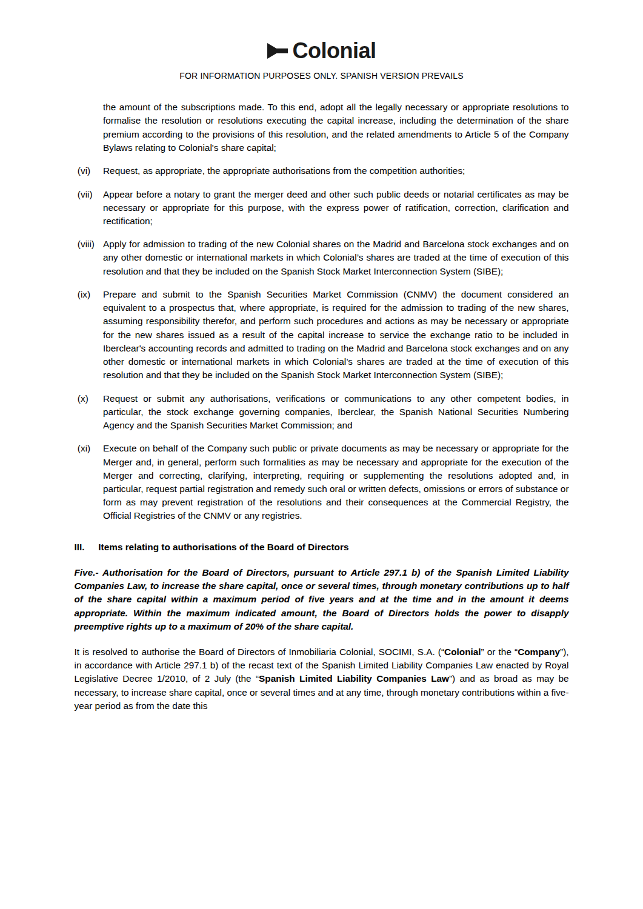Colonial
FOR INFORMATION PURPOSES ONLY. SPANISH VERSION PREVAILS
the amount of the subscriptions made. To this end, adopt all the legally necessary or appropriate resolutions to formalise the resolution or resolutions executing the capital increase, including the determination of the share premium according to the provisions of this resolution, and the related amendments to Article 5 of the Company Bylaws relating to Colonial's share capital;
(vi) Request, as appropriate, the appropriate authorisations from the competition authorities;
(vii) Appear before a notary to grant the merger deed and other such public deeds or notarial certificates as may be necessary or appropriate for this purpose, with the express power of ratification, correction, clarification and rectification;
(viii) Apply for admission to trading of the new Colonial shares on the Madrid and Barcelona stock exchanges and on any other domestic or international markets in which Colonial’s shares are traded at the time of execution of this resolution and that they be included on the Spanish Stock Market Interconnection System (SIBE);
(ix) Prepare and submit to the Spanish Securities Market Commission (CNMV) the document considered an equivalent to a prospectus that, where appropriate, is required for the admission to trading of the new shares, assuming responsibility therefor, and perform such procedures and actions as may be necessary or appropriate for the new shares issued as a result of the capital increase to service the exchange ratio to be included in Iberclear's accounting records and admitted to trading on the Madrid and Barcelona stock exchanges and on any other domestic or international markets in which Colonial’s shares are traded at the time of execution of this resolution and that they be included on the Spanish Stock Market Interconnection System (SIBE);
(x) Request or submit any authorisations, verifications or communications to any other competent bodies, in particular, the stock exchange governing companies, Iberclear, the Spanish National Securities Numbering Agency and the Spanish Securities Market Commission; and
(xi) Execute on behalf of the Company such public or private documents as may be necessary or appropriate for the Merger and, in general, perform such formalities as may be necessary and appropriate for the execution of the Merger and correcting, clarifying, interpreting, requiring or supplementing the resolutions adopted and, in particular, request partial registration and remedy such oral or written defects, omissions or errors of substance or form as may prevent registration of the resolutions and their consequences at the Commercial Registry, the Official Registries of the CNMV or any registries.
III. Items relating to authorisations of the Board of Directors
Five.- Authorisation for the Board of Directors, pursuant to Article 297.1 b) of the Spanish Limited Liability Companies Law, to increase the share capital, once or several times, through monetary contributions up to half of the share capital within a maximum period of five years and at the time and in the amount it deems appropriate. Within the maximum indicated amount, the Board of Directors holds the power to disapply preemptive rights up to a maximum of 20% of the share capital.
It is resolved to authorise the Board of Directors of Inmobiliaria Colonial, SOCIMI, S.A. (“Colonial” or the “Company”), in accordance with Article 297.1 b) of the recast text of the Spanish Limited Liability Companies Law enacted by Royal Legislative Decree 1/2010, of 2 July (the “Spanish Limited Liability Companies Law”) and as broad as may be necessary, to increase share capital, once or several times and at any time, through monetary contributions within a five-year period as from the date this